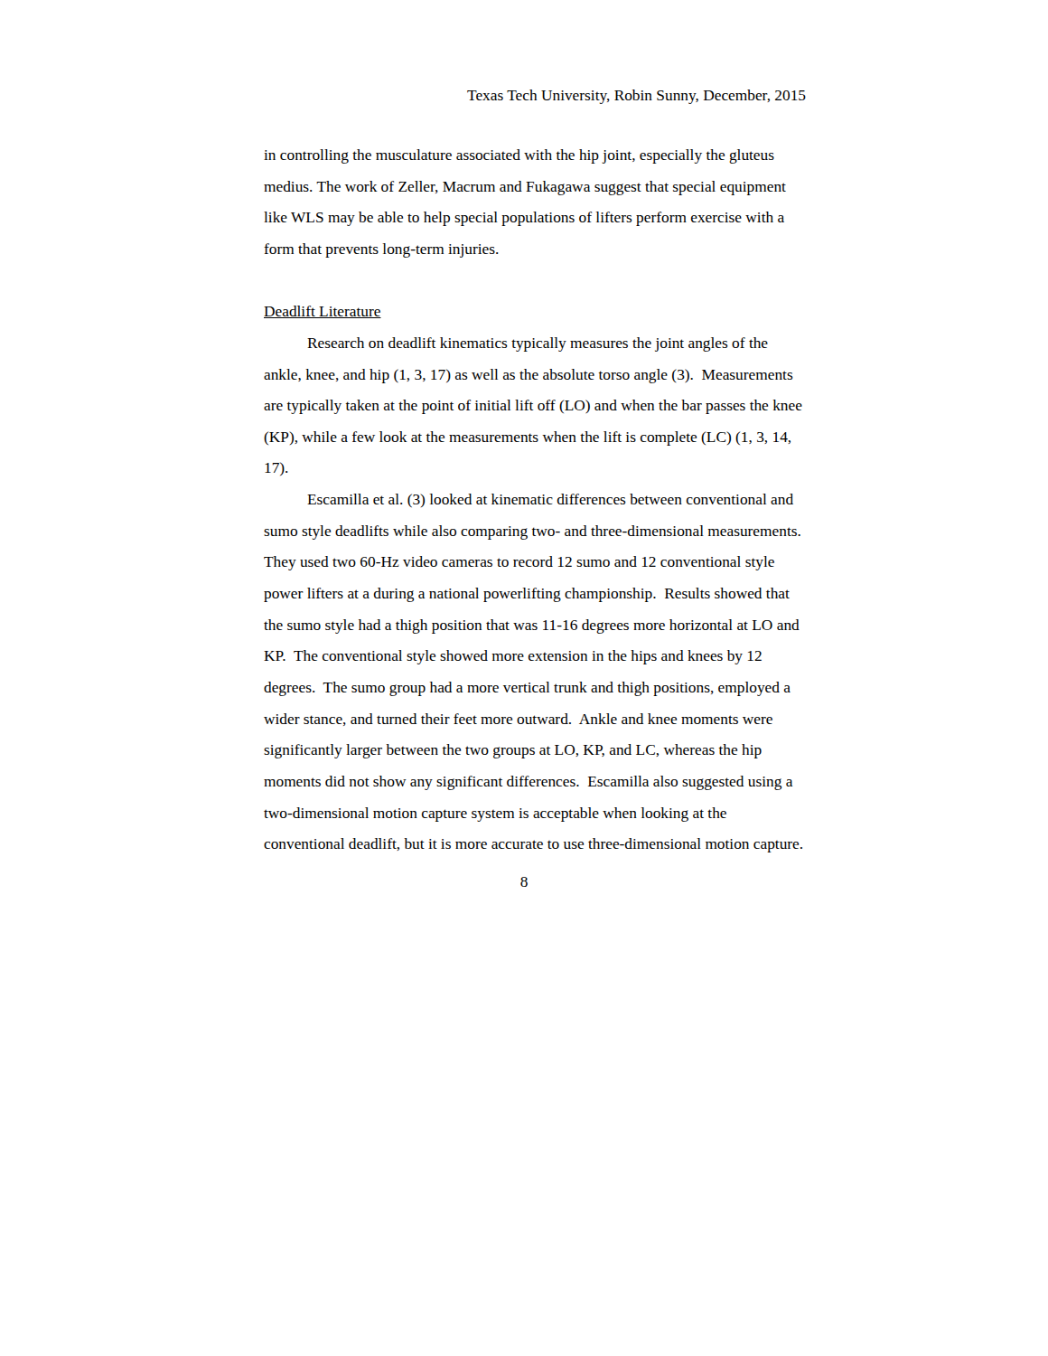Texas Tech University, Robin Sunny, December, 2015
in controlling the musculature associated with the hip joint, especially the gluteus medius. The work of Zeller, Macrum and Fukagawa suggest that special equipment like WLS may be able to help special populations of lifters perform exercise with a form that prevents long-term injuries.
Deadlift Literature
Research on deadlift kinematics typically measures the joint angles of the ankle, knee, and hip (1, 3, 17) as well as the absolute torso angle (3). Measurements are typically taken at the point of initial lift off (LO) and when the bar passes the knee (KP), while a few look at the measurements when the lift is complete (LC) (1, 3, 14, 17).
Escamilla et al. (3) looked at kinematic differences between conventional and sumo style deadlifts while also comparing two- and three-dimensional measurements. They used two 60-Hz video cameras to record 12 sumo and 12 conventional style power lifters at a during a national powerlifting championship. Results showed that the sumo style had a thigh position that was 11-16 degrees more horizontal at LO and KP. The conventional style showed more extension in the hips and knees by 12 degrees. The sumo group had a more vertical trunk and thigh positions, employed a wider stance, and turned their feet more outward. Ankle and knee moments were significantly larger between the two groups at LO, KP, and LC, whereas the hip moments did not show any significant differences. Escamilla also suggested using a two-dimensional motion capture system is acceptable when looking at the conventional deadlift, but it is more accurate to use three-dimensional motion capture.
8